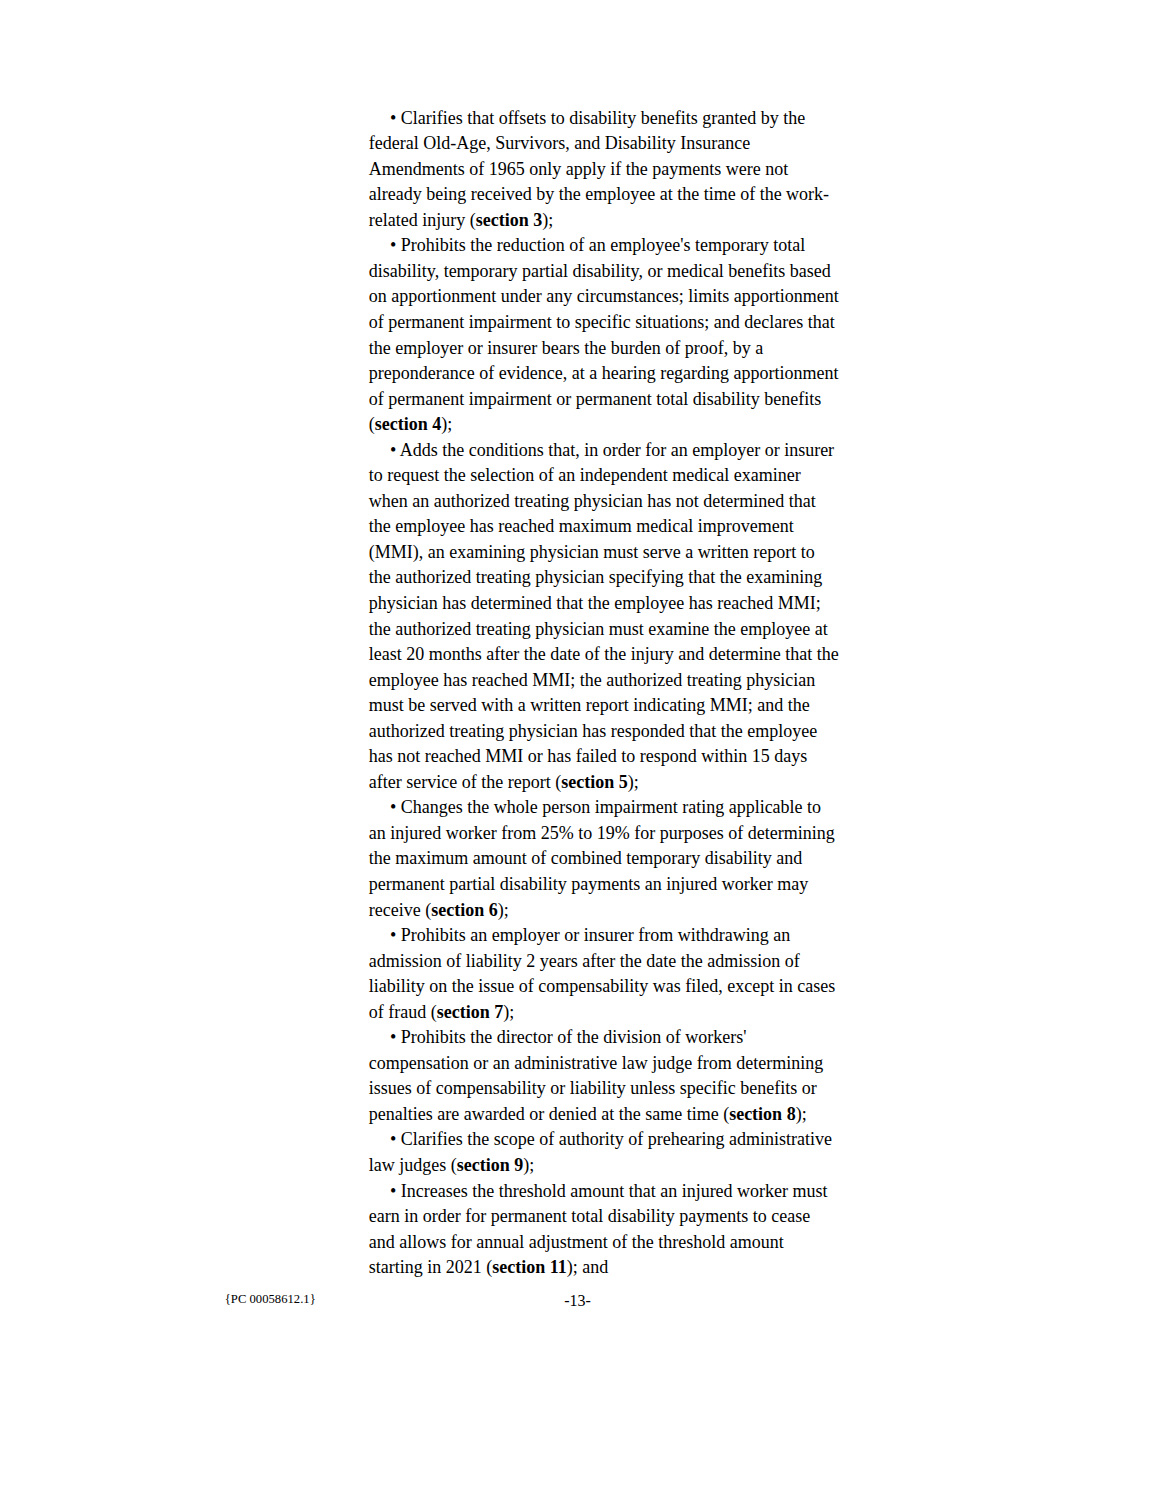• Clarifies that offsets to disability benefits granted by the federal Old-Age, Survivors, and Disability Insurance Amendments of 1965 only apply if the payments were not already being received by the employee at the time of the work-related injury (section 3);
• Prohibits the reduction of an employee's temporary total disability, temporary partial disability, or medical benefits based on apportionment under any circumstances; limits apportionment of permanent impairment to specific situations; and declares that the employer or insurer bears the burden of proof, by a preponderance of evidence, at a hearing regarding apportionment of permanent impairment or permanent total disability benefits (section 4);
• Adds the conditions that, in order for an employer or insurer to request the selection of an independent medical examiner when an authorized treating physician has not determined that the employee has reached maximum medical improvement (MMI), an examining physician must serve a written report to the authorized treating physician specifying that the examining physician has determined that the employee has reached MMI; the authorized treating physician must examine the employee at least 20 months after the date of the injury and determine that the employee has reached MMI; the authorized treating physician must be served with a written report indicating MMI; and the authorized treating physician has responded that the employee has not reached MMI or has failed to respond within 15 days after service of the report (section 5);
• Changes the whole person impairment rating applicable to an injured worker from 25% to 19% for purposes of determining the maximum amount of combined temporary disability and permanent partial disability payments an injured worker may receive (section 6);
• Prohibits an employer or insurer from withdrawing an admission of liability 2 years after the date the admission of liability on the issue of compensability was filed, except in cases of fraud (section 7);
• Prohibits the director of the division of workers' compensation or an administrative law judge from determining issues of compensability or liability unless specific benefits or penalties are awarded or denied at the same time (section 8);
• Clarifies the scope of authority of prehearing administrative law judges (section 9);
• Increases the threshold amount that an injured worker must earn in order for permanent total disability payments to cease and allows for annual adjustment of the threshold amount starting in 2021 (section 11); and
{PC 00058612.1}
-13-